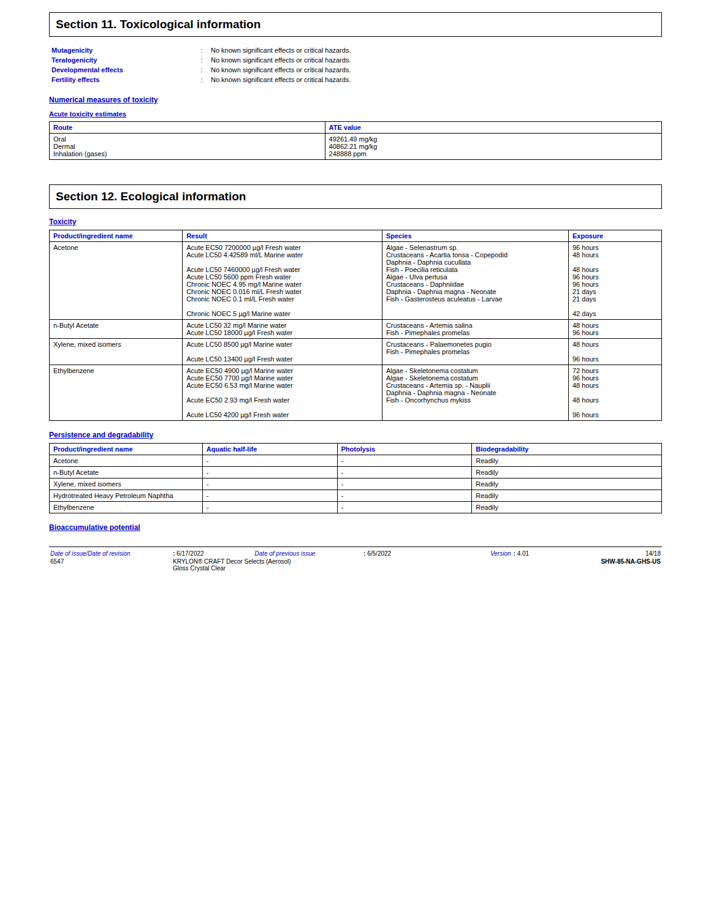Section 11. Toxicological information
| Mutagenicity | : | No known significant effects or critical hazards. |
| Teratogenicity | : | No known significant effects or critical hazards. |
| Developmental effects | : | No known significant effects or critical hazards. |
| Fertility effects | : | No known significant effects or critical hazards. |
Numerical measures of toxicity
Acute toxicity estimates
| Route | ATE value |
| --- | --- |
| Oral Dermal Inhalation (gases) | 49261.49 mg/kg 40862.21 mg/kg 248888 ppm |
Section 12. Ecological information
Toxicity
| Product/ingredient name | Result | Species | Exposure |
| --- | --- | --- | --- |
| Acetone | Acute EC50 7200000 µg/l Fresh water Acute LC50 4.42589 ml/L Marine water Acute LC50 7460000 µg/l Fresh water Acute LC50 5600 ppm Fresh water Chronic NOEC 4.95 mg/l Marine water Chronic NOEC 0.016 ml/L Fresh water Chronic NOEC 0.1 ml/L Fresh water Chronic NOEC 5 µg/l Marine water | Algae - Selenastrum sp. Crustaceans - Acartia tonsa - Copepodid Daphnia - Daphnia cucullata Fish - Poecilia reticulata Algae - Ulva pertusa Crustaceans - Daphniidae Daphnia - Daphnia magna - Neonate Fish - Gasterosteus aculeatus - Larvae | 96 hours 48 hours 48 hours 96 hours 96 hours 21 days 21 days 42 days |
| n-Butyl Acetate | Acute LC50 32 mg/l Marine water Acute LC50 18000 µg/l Fresh water | Crustaceans - Artemia salina Fish - Pimephales promelas | 48 hours 96 hours |
| Xylene, mixed isomers | Acute LC50 8500 µg/l Marine water Acute LC50 13400 µg/l Fresh water | Crustaceans - Palaemonetes pugio Fish - Pimephales promelas | 48 hours 96 hours |
| Ethylbenzene | Acute EC50 4900 µg/l Marine water Acute EC50 7700 µg/l Marine water Acute EC50 6.53 mg/l Marine water Acute EC50 2.93 mg/l Fresh water Acute LC50 4200 µg/l Fresh water | Algae - Skeletonema costatum Algae - Skeletonema costatum Crustaceans - Artemia sp. - Nauplii Daphnia - Daphnia magna - Neonate Fish - Oncorhynchus mykiss | 72 hours 96 hours 48 hours 48 hours 96 hours |
Persistence and degradability
| Product/ingredient name | Aquatic half-life | Photolysis | Biodegradability |
| --- | --- | --- | --- |
| Acetone | - | - | Readily |
| n-Butyl Acetate | - | - | Readily |
| Xylene, mixed isomers | - | - | Readily |
| Hydrotreated Heavy Petroleum Naphtha | - | - | Readily |
| Ethylbenzene | - | - | Readily |
Bioaccumulative potential
| Date of issue/Date of revision | : 6/17/2022 | Date of previous issue | : 6/5/2022 | Version | : 4.01 | 14/18 |
| 6547 | KRYLON® CRAFT Decor Selects (Aerosol) Gloss Crystal Clear | SHW-85-NA-GHS-US |